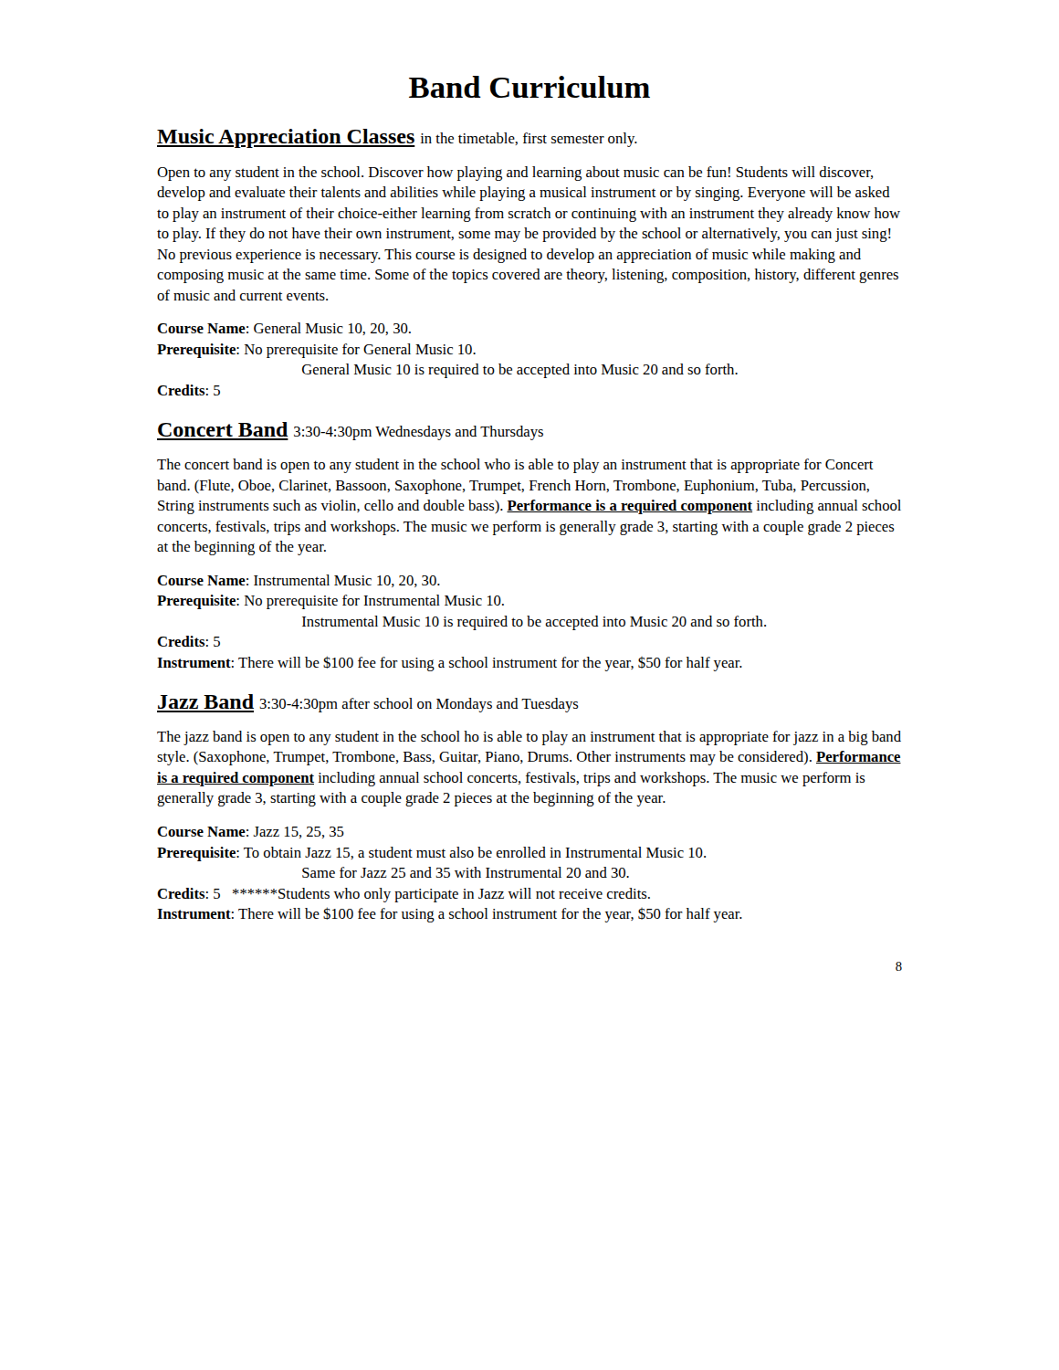Band Curriculum
Music Appreciation Classes in the timetable, first semester only.
Open to any student in the school. Discover how playing and learning about music can be fun! Students will discover, develop and evaluate their talents and abilities while playing a musical instrument or by singing. Everyone will be asked to play an instrument of their choice-either learning from scratch or continuing with an instrument they already know how to play. If they do not have their own instrument, some may be provided by the school or alternatively, you can just sing! No previous experience is necessary. This course is designed to develop an appreciation of music while making and composing music at the same time. Some of the topics covered are theory, listening, composition, history, different genres of music and current events.
Course Name: General Music 10, 20, 30. Prerequisite: No prerequisite for General Music 10. General Music 10 is required to be accepted into Music 20 and so forth. Credits: 5
Concert Band 3:30-4:30pm Wednesdays and Thursdays
The concert band is open to any student in the school who is able to play an instrument that is appropriate for Concert band. (Flute, Oboe, Clarinet, Bassoon, Saxophone, Trumpet, French Horn, Trombone, Euphonium, Tuba, Percussion, String instruments such as violin, cello and double bass). Performance is a required component including annual school concerts, festivals, trips and workshops. The music we perform is generally grade 3, starting with a couple grade 2 pieces at the beginning of the year.
Course Name: Instrumental Music 10, 20, 30. Prerequisite: No prerequisite for Instrumental Music 10. Instrumental Music 10 is required to be accepted into Music 20 and so forth. Credits: 5 Instrument: There will be $100 fee for using a school instrument for the year, $50 for half year.
Jazz Band 3:30-4:30pm after school on Mondays and Tuesdays
The jazz band is open to any student in the school ho is able to play an instrument that is appropriate for jazz in a big band style. (Saxophone, Trumpet, Trombone, Bass, Guitar, Piano, Drums. Other instruments may be considered). Performance is a required component including annual school concerts, festivals, trips and workshops. The music we perform is generally grade 3, starting with a couple grade 2 pieces at the beginning of the year.
Course Name: Jazz 15, 25, 35 Prerequisite: To obtain Jazz 15, a student must also be enrolled in Instrumental Music 10. Same for Jazz 25 and 35 with Instrumental 20 and 30. Credits: 5 ******Students who only participate in Jazz will not receive credits. Instrument: There will be $100 fee for using a school instrument for the year, $50 for half year.
8